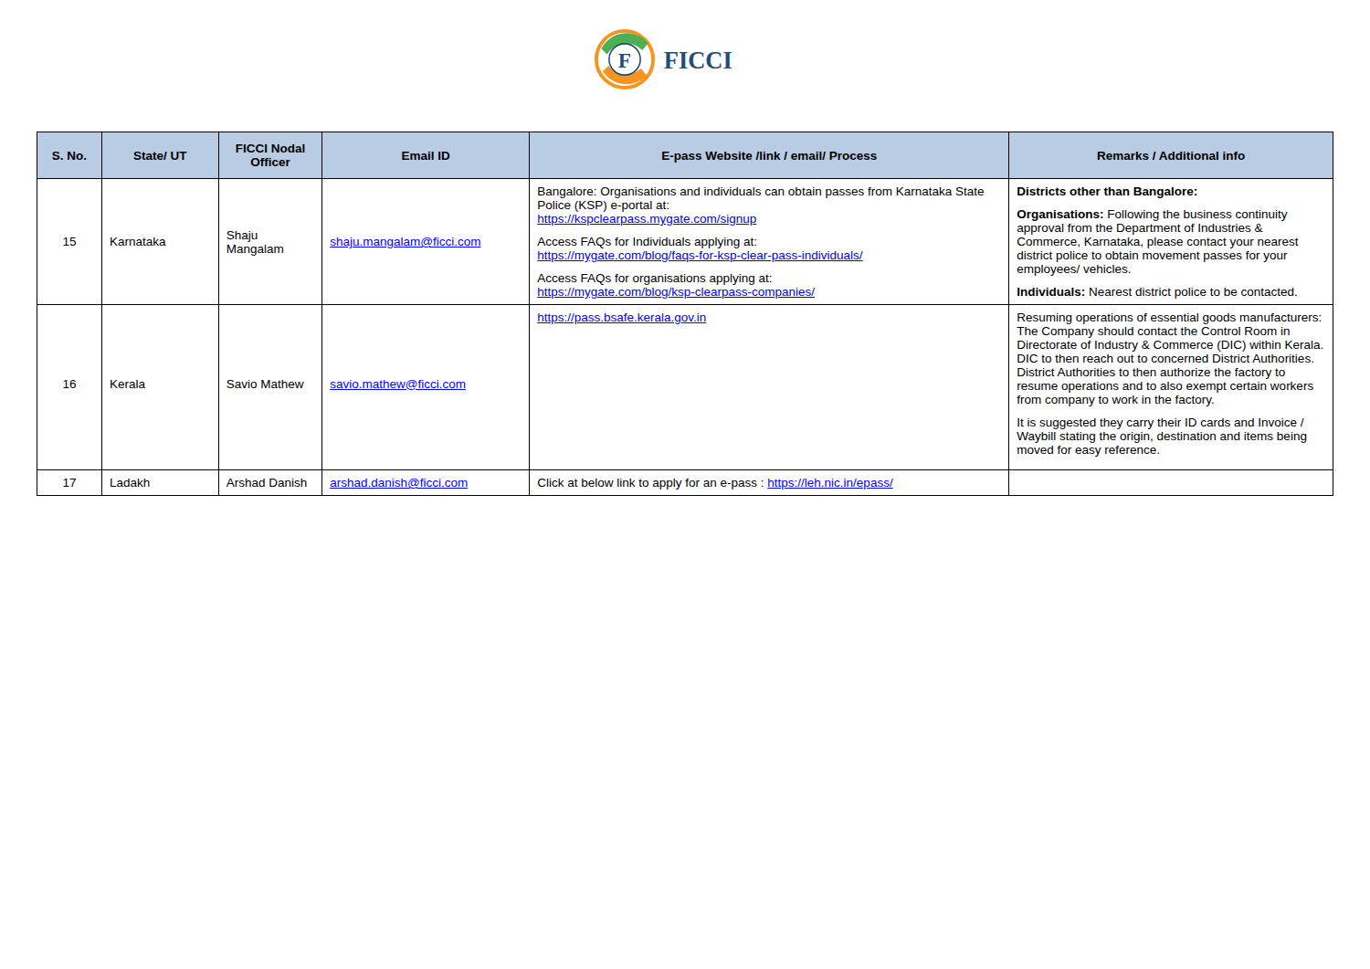F FICCI
| S. No. | State/ UT | FICCI Nodal Officer | Email ID | E-pass Website /link / email/ Process | Remarks / Additional info |
| --- | --- | --- | --- | --- | --- |
| 15 | Karnataka | Shaju Mangalam | shaju.mangalam@ficci.com | Bangalore: Organisations and individuals can obtain passes from Karnataka State Police (KSP) e-portal at: https://kspclearpass.mygate.com/signup Access FAQs for Individuals applying at: https://mygate.com/blog/faqs-for-ksp-clear-pass-individuals/ Access FAQs for organisations applying at: https://mygate.com/blog/ksp-clearpass-companies/ | Districts other than Bangalore: Organisations: Following the business continuity approval from the Department of Industries & Commerce, Karnataka, please contact your nearest district police to obtain movement passes for your employees/ vehicles. Individuals: Nearest district police to be contacted. |
| 16 | Kerala | Savio Mathew | savio.mathew@ficci.com | https://pass.bsafe.kerala.gov.in | Resuming operations of essential goods manufacturers: The Company should contact the Control Room in Directorate of Industry & Commerce (DIC) within Kerala. DIC to then reach out to concerned District Authorities. District Authorities to then authorize the factory to resume operations and to also exempt certain workers from company to work in the factory. It is suggested they carry their ID cards and Invoice / Waybill stating the origin, destination and items being moved for easy reference. |
| 17 | Ladakh | Arshad Danish | arshad.danish@ficci.com | Click at below link to apply for an e-pass : https://leh.nic.in/epass/ | |